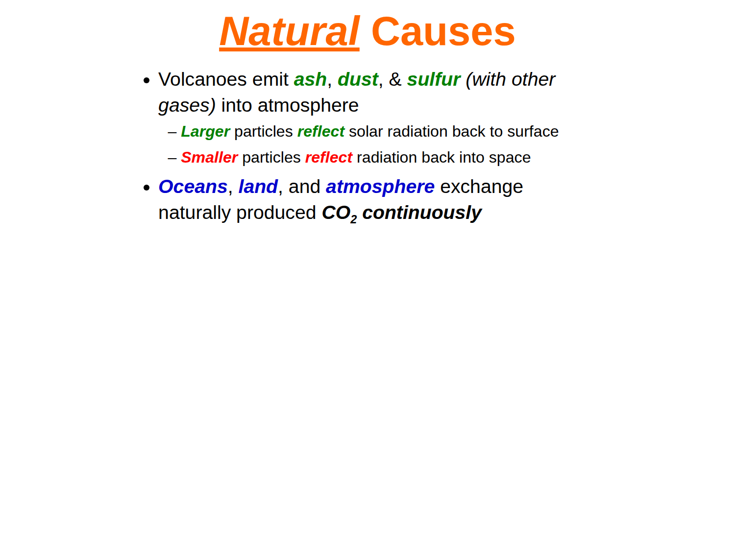Natural Causes
Volcanoes emit ash, dust, & sulfur (with other gases) into atmosphere
Larger particles reflect solar radiation back to surface
Smaller particles reflect radiation back into space
Oceans, land, and atmosphere exchange naturally produced CO2 continuously